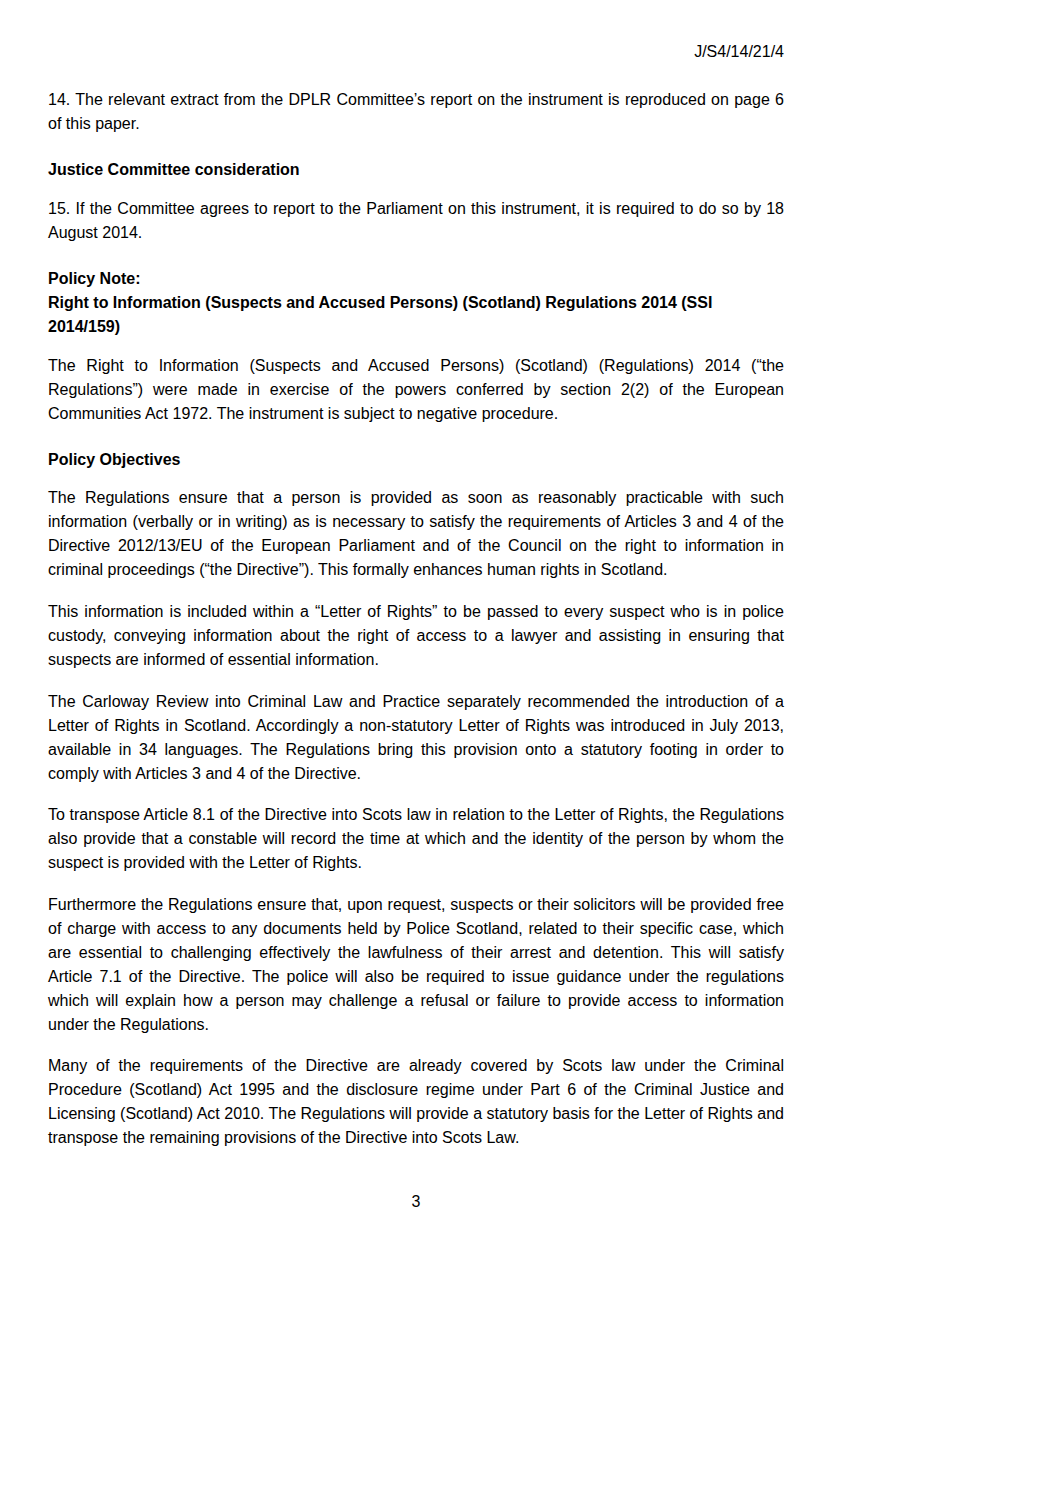J/S4/14/21/4
14. The relevant extract from the DPLR Committee’s report on the instrument is reproduced on page 6 of this paper.
Justice Committee consideration
15. If the Committee agrees to report to the Parliament on this instrument, it is required to do so by 18 August 2014.
Policy Note:
Right to Information (Suspects and Accused Persons) (Scotland) Regulations 2014 (SSI 2014/159)
The Right to Information (Suspects and Accused Persons) (Scotland) (Regulations) 2014 (“the Regulations”) were made in exercise of the powers conferred by section 2(2) of the European Communities Act 1972. The instrument is subject to negative procedure.
Policy Objectives
The Regulations ensure that a person is provided as soon as reasonably practicable with such information (verbally or in writing) as is necessary to satisfy the requirements of Articles 3 and 4 of the Directive 2012/13/EU of the European Parliament and of the Council on the right to information in criminal proceedings (“the Directive”). This formally enhances human rights in Scotland.
This information is included within a “Letter of Rights” to be passed to every suspect who is in police custody, conveying information about the right of access to a lawyer and assisting in ensuring that suspects are informed of essential information.
The Carloway Review into Criminal Law and Practice separately recommended the introduction of a Letter of Rights in Scotland. Accordingly a non-statutory Letter of Rights was introduced in July 2013, available in 34 languages. The Regulations bring this provision onto a statutory footing in order to comply with Articles 3 and 4 of the Directive.
To transpose Article 8.1 of the Directive into Scots law in relation to the Letter of Rights, the Regulations also provide that a constable will record the time at which and the identity of the person by whom the suspect is provided with the Letter of Rights.
Furthermore the Regulations ensure that, upon request, suspects or their solicitors will be provided free of charge with access to any documents held by Police Scotland, related to their specific case, which are essential to challenging effectively the lawfulness of their arrest and detention. This will satisfy Article 7.1 of the Directive. The police will also be required to issue guidance under the regulations which will explain how a person may challenge a refusal or failure to provide access to information under the Regulations.
Many of the requirements of the Directive are already covered by Scots law under the Criminal Procedure (Scotland) Act 1995 and the disclosure regime under Part 6 of the Criminal Justice and Licensing (Scotland) Act 2010. The Regulations will provide a statutory basis for the Letter of Rights and transpose the remaining provisions of the Directive into Scots Law.
3